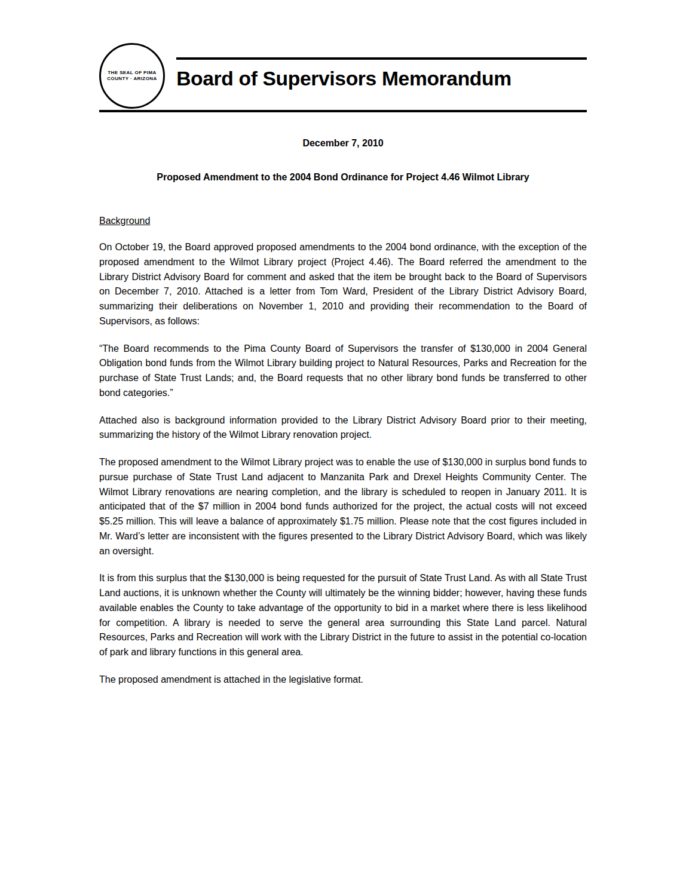The Seal of Pima County · Arizona
Board of Supervisors Memorandum
December 7, 2010
Proposed Amendment to the 2004 Bond Ordinance for Project 4.46 Wilmot Library
Background
On October 19, the Board approved proposed amendments to the 2004 bond ordinance, with the exception of the proposed amendment to the Wilmot Library project (Project 4.46). The Board referred the amendment to the Library District Advisory Board for comment and asked that the item be brought back to the Board of Supervisors on December 7, 2010. Attached is a letter from Tom Ward, President of the Library District Advisory Board, summarizing their deliberations on November 1, 2010 and providing their recommendation to the Board of Supervisors, as follows:
“The Board recommends to the Pima County Board of Supervisors the transfer of $130,000 in 2004 General Obligation bond funds from the Wilmot Library building project to Natural Resources, Parks and Recreation for the purchase of State Trust Lands; and, the Board requests that no other library bond funds be transferred to other bond categories.”
Attached also is background information provided to the Library District Advisory Board prior to their meeting, summarizing the history of the Wilmot Library renovation project.
The proposed amendment to the Wilmot Library project was to enable the use of $130,000 in surplus bond funds to pursue purchase of State Trust Land adjacent to Manzanita Park and Drexel Heights Community Center. The Wilmot Library renovations are nearing completion, and the library is scheduled to reopen in January 2011. It is anticipated that of the $7 million in 2004 bond funds authorized for the project, the actual costs will not exceed $5.25 million. This will leave a balance of approximately $1.75 million. Please note that the cost figures included in Mr. Ward’s letter are inconsistent with the figures presented to the Library District Advisory Board, which was likely an oversight.
It is from this surplus that the $130,000 is being requested for the pursuit of State Trust Land. As with all State Trust Land auctions, it is unknown whether the County will ultimately be the winning bidder; however, having these funds available enables the County to take advantage of the opportunity to bid in a market where there is less likelihood for competition. A library is needed to serve the general area surrounding this State Land parcel. Natural Resources, Parks and Recreation will work with the Library District in the future to assist in the potential co-location of park and library functions in this general area.
The proposed amendment is attached in the legislative format.